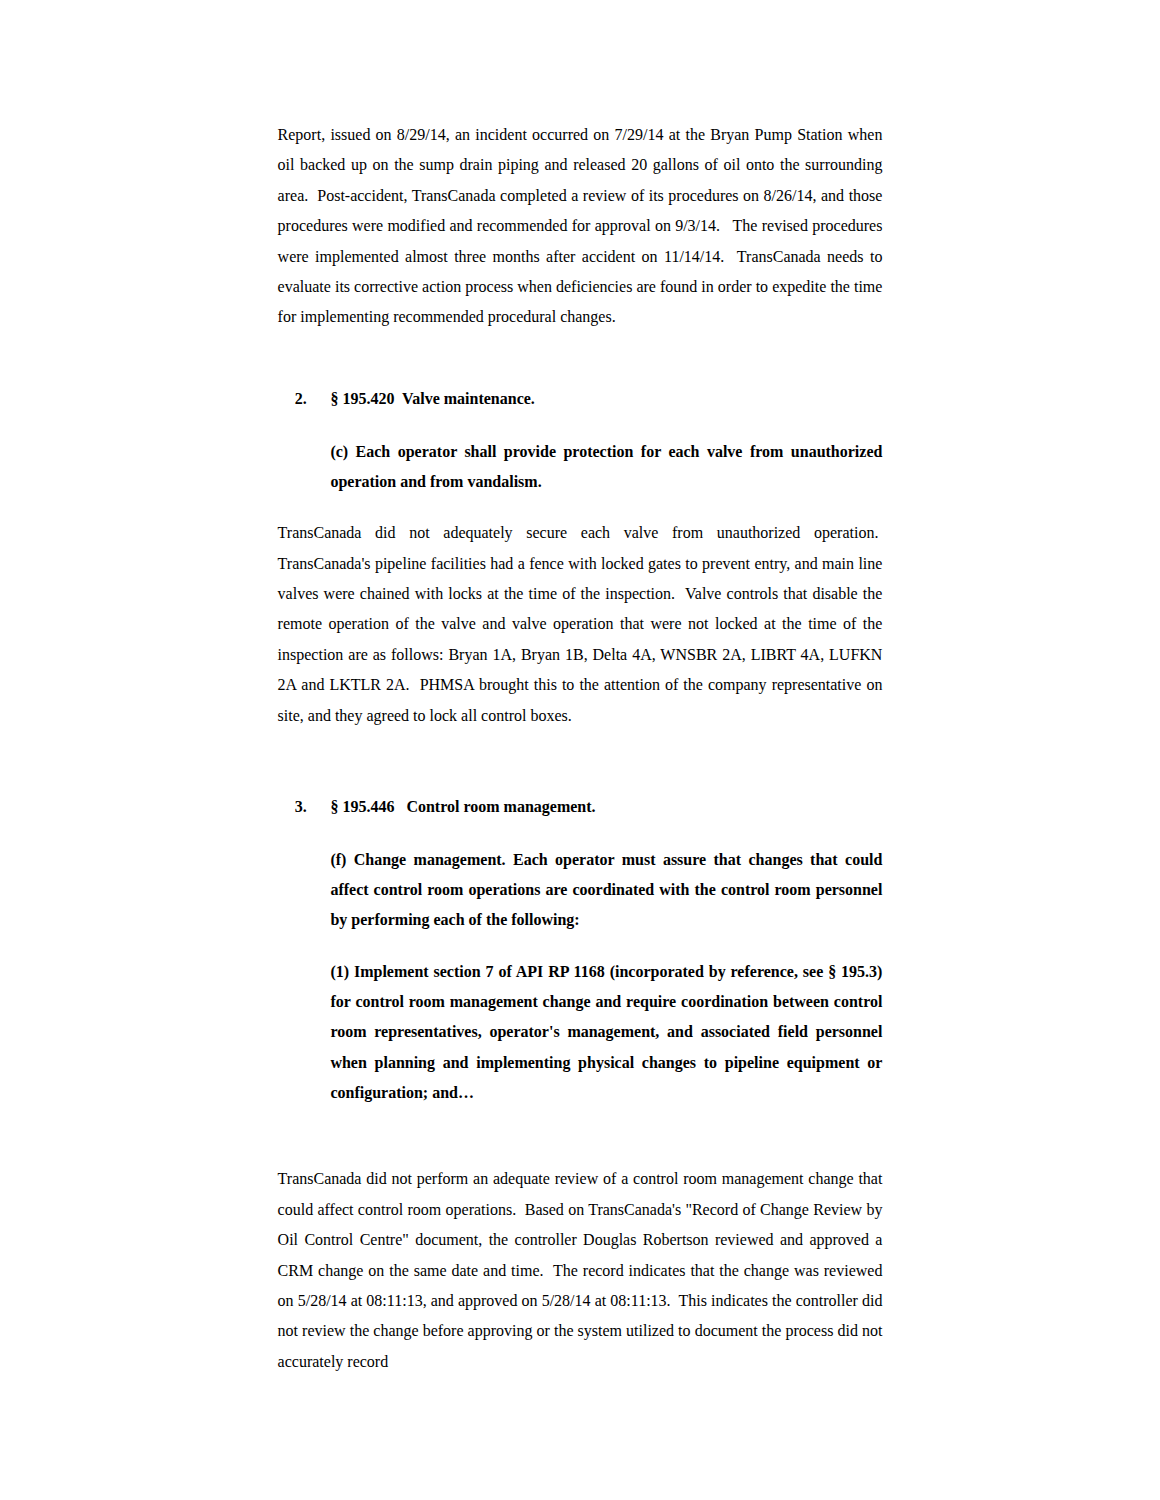Report, issued on 8/29/14, an incident occurred on 7/29/14 at the Bryan Pump Station when oil backed up on the sump drain piping and released 20 gallons of oil onto the surrounding area. Post-accident, TransCanada completed a review of its procedures on 8/26/14, and those procedures were modified and recommended for approval on 9/3/14. The revised procedures were implemented almost three months after accident on 11/14/14. TransCanada needs to evaluate its corrective action process when deficiencies are found in order to expedite the time for implementing recommended procedural changes.
2.
§ 195.420 Valve maintenance.
(c) Each operator shall provide protection for each valve from unauthorized operation and from vandalism.
TransCanada did not adequately secure each valve from unauthorized operation. TransCanada's pipeline facilities had a fence with locked gates to prevent entry, and main line valves were chained with locks at the time of the inspection. Valve controls that disable the remote operation of the valve and valve operation that were not locked at the time of the inspection are as follows: Bryan 1A, Bryan 1B, Delta 4A, WNSBR 2A, LIBRT 4A, LUFKN 2A and LKTLR 2A. PHMSA brought this to the attention of the company representative on site, and they agreed to lock all control boxes.
3.
§ 195.446 Control room management.
(f) Change management. Each operator must assure that changes that could affect control room operations are coordinated with the control room personnel by performing each of the following:
(1) Implement section 7 of API RP 1168 (incorporated by reference, see § 195.3) for control room management change and require coordination between control room representatives, operator's management, and associated field personnel when planning and implementing physical changes to pipeline equipment or configuration; and…
TransCanada did not perform an adequate review of a control room management change that could affect control room operations. Based on TransCanada's "Record of Change Review by Oil Control Centre" document, the controller Douglas Robertson reviewed and approved a CRM change on the same date and time. The record indicates that the change was reviewed on 5/28/14 at 08:11:13, and approved on 5/28/14 at 08:11:13. This indicates the controller did not review the change before approving or the system utilized to document the process did not accurately record